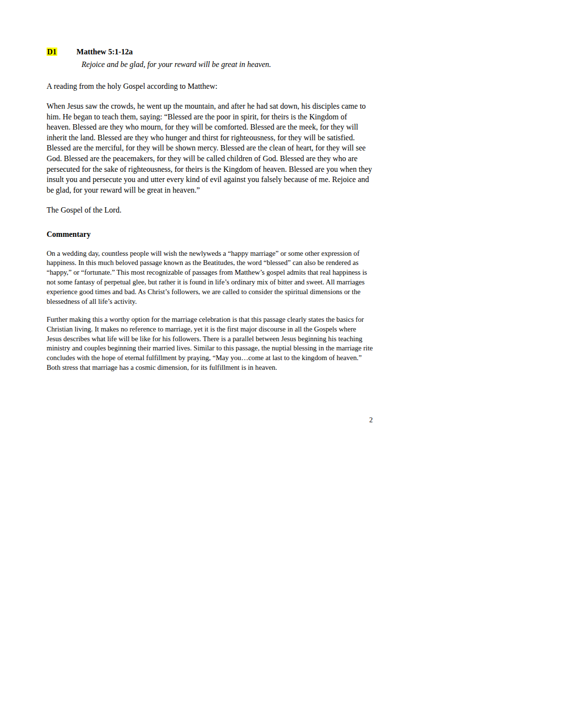D1 Matthew 5:1-12a
Rejoice and be glad, for your reward will be great in heaven.
A reading from the holy Gospel according to Matthew:
When Jesus saw the crowds, he went up the mountain, and after he had sat down, his disciples came to him. He began to teach them, saying: “Blessed are the poor in spirit, for theirs is the Kingdom of heaven. Blessed are they who mourn, for they will be comforted. Blessed are the meek, for they will inherit the land. Blessed are they who hunger and thirst for righteousness, for they will be satisfied. Blessed are the merciful, for they will be shown mercy. Blessed are the clean of heart, for they will see God. Blessed are the peacemakers, for they will be called children of God. Blessed are they who are persecuted for the sake of righteousness, for theirs is the Kingdom of heaven. Blessed are you when they insult you and persecute you and utter every kind of evil against you falsely because of me. Rejoice and be glad, for your reward will be great in heaven.”
The Gospel of the Lord.
Commentary
On a wedding day, countless people will wish the newlyweds a “happy marriage” or some other expression of happiness. In this much beloved passage known as the Beatitudes, the word “blessed” can also be rendered as “happy,” or “fortunate.” This most recognizable of passages from Matthew’s gospel admits that real happiness is not some fantasy of perpetual glee, but rather it is found in life’s ordinary mix of bitter and sweet. All marriages experience good times and bad. As Christ’s followers, we are called to consider the spiritual dimensions or the blessedness of all life’s activity.
Further making this a worthy option for the marriage celebration is that this passage clearly states the basics for Christian living. It makes no reference to marriage, yet it is the first major discourse in all the Gospels where Jesus describes what life will be like for his followers. There is a parallel between Jesus beginning his teaching ministry and couples beginning their married lives. Similar to this passage, the nuptial blessing in the marriage rite concludes with the hope of eternal fulfillment by praying, “May you…come at last to the kingdom of heaven.” Both stress that marriage has a cosmic dimension, for its fulfillment is in heaven.
2